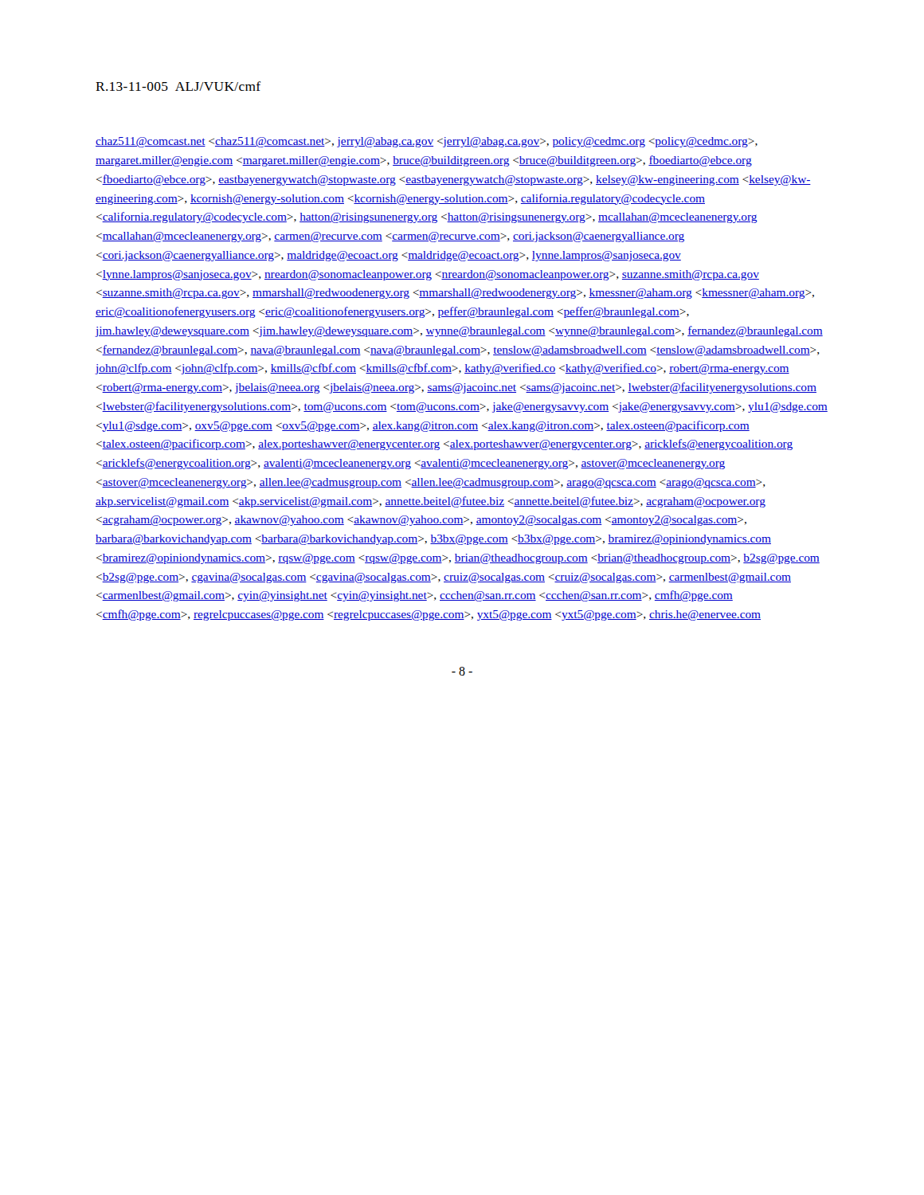R.13-11-005 ALJ/VUK/cmf
chaz511@comcast.net <chaz511@comcast.net>, jerryl@abag.ca.gov <jerryl@abag.ca.gov>, policy@cedmc.org <policy@cedmc.org>, margaret.miller@engie.com <margaret.miller@engie.com>, bruce@builditgreen.org <bruce@builditgreen.org>, fboediarto@ebce.org <fboediarto@ebce.org>, eastbayenergywatch@stopwaste.org <eastbayenergywatch@stopwaste.org>, kelsey@kw-engineering.com <kelsey@kw-engineering.com>, kcornish@energy-solution.com <kcornish@energy-solution.com>, california.regulatory@codecycle.com <california.regulatory@codecycle.com>, hatton@risingsunenergy.org <hatton@risingsunenergy.org>, mcallahan@mcecleanenergy.org <mcallahan@mcecleanenergy.org>, carmen@recurve.com <carmen@recurve.com>, cori.jackson@caenergyalliance.org <cori.jackson@caenergyalliance.org>, maldridge@ecoact.org <maldridge@ecoact.org>, lynne.lampros@sanjoseca.gov <lynne.lampros@sanjoseca.gov>, nreardon@sonomacleanpower.org <nreardon@sonomacleanpower.org>, suzanne.smith@rcpa.ca.gov <suzanne.smith@rcpa.ca.gov>, mmarshall@redwoodenergy.org <mmarshall@redwoodenergy.org>, kmessner@aham.org <kmessner@aham.org>, eric@coalitionofenergyusers.org <eric@coalitionofenergyusers.org>, peffer@braunlegal.com <peffer@braunlegal.com>, jim.hawley@deweysquare.com <jim.hawley@deweysquare.com>, wynne@braunlegal.com <wynne@braunlegal.com>, fernandez@braunlegal.com <fernandez@braunlegal.com>, nava@braunlegal.com <nava@braunlegal.com>, tenslow@adamsbroadwell.com <tenslow@adamsbroadwell.com>, john@clfp.com <john@clfp.com>, kmills@cfbf.com <kmills@cfbf.com>, kathy@verified.co <kathy@verified.co>, robert@rma-energy.com <robert@rma-energy.com>, jbelais@neea.org <jbelais@neea.org>, sams@jacoinc.net <sams@jacoinc.net>, lwebster@facilityenergysolutions.com <lwebster@facilityenergysolutions.com>, tom@ucons.com <tom@ucons.com>, jake@energysavvy.com <jake@energysavvy.com>, ylu1@sdge.com <ylu1@sdge.com>, oxv5@pge.com <oxv5@pge.com>, alex.kang@itron.com <alex.kang@itron.com>, talex.osteen@pacificorp.com <talex.osteen@pacificorp.com>, alex.porteshawver@energycenter.org <alex.porteshawver@energycenter.org>, aricklefs@energycoalition.org <aricklefs@energycoalition.org>, avalenti@mcecleanenergy.org <avalenti@mcecleanenergy.org>, astover@mcecleanenergy.org <astover@mcecleanenergy.org>, allen.lee@cadmusgroup.com <allen.lee@cadmusgroup.com>, arago@qcsca.com <arago@qcsca.com>, akp.servicelist@gmail.com <akp.servicelist@gmail.com>, annette.beitel@futee.biz <annette.beitel@futee.biz>, acgraham@ocpower.org <acgraham@ocpower.org>, akawnov@yahoo.com <akawnov@yahoo.com>, amontoy2@socalgas.com <amontoy2@socalgas.com>, barbara@barkovichandyap.com <barbara@barkovichandyap.com>, b3bx@pge.com <b3bx@pge.com>, bramirez@opiniondynamics.com <bramirez@opiniondynamics.com>, rqsw@pge.com <rqsw@pge.com>, brian@theadhocgroup.com <brian@theadhocgroup.com>, b2sg@pge.com <b2sg@pge.com>, cgavina@socalgas.com <cgavina@socalgas.com>, cruiz@socalgas.com <cruiz@socalgas.com>, carmenlbest@gmail.com <carmenlbest@gmail.com>, cyin@yinsight.net <cyin@yinsight.net>, ccchen@san.rr.com <ccchen@san.rr.com>, cmfh@pge.com <cmfh@pge.com>, regrelcpuccases@pge.com <regrelcpuccases@pge.com>, yxt5@pge.com <yxt5@pge.com>, chris.he@enervee.com
- 8 -